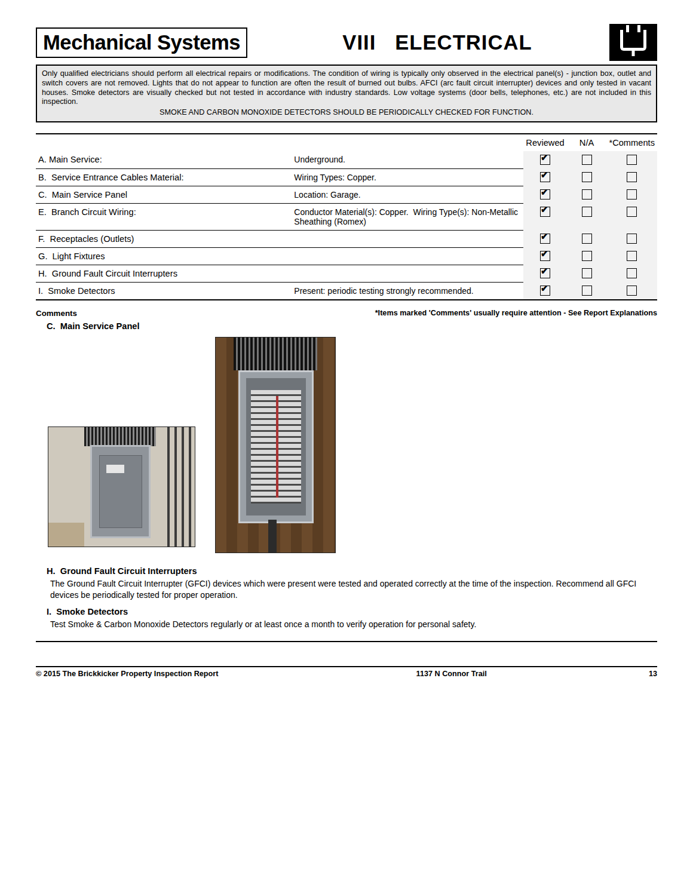Mechanical Systems
VIII ELECTRICAL
Only qualified electricians should perform all electrical repairs or modifications. The condition of wiring is typically only observed in the electrical panel(s) - junction box, outlet and switch covers are not removed. Lights that do not appear to function are often the result of burned out bulbs. AFCI (arc fault circuit interrupter) devices and only tested in vacant houses. Smoke detectors are visually checked but not tested in accordance with industry standards. Low voltage systems (door bells, telephones, etc.) are not included in this inspection. SMOKE AND CARBON MONOXIDE DETECTORS SHOULD BE PERIODICALLY CHECKED FOR FUNCTION.
| | | Reviewed | N/A | *Comments |
| A. Main Service: | Underground. | | | |
| B. Service Entrance Cables Material: | Wiring Types: Copper. | | | |
| C. Main Service Panel | Location: Garage. | | | |
| E. Branch Circuit Wiring: | Conductor Material(s): Copper. Wiring Type(s): Non-Metallic Sheathing (Romex) | | | |
| F. Receptacles (Outlets) | | | | |
| G. Light Fixtures | | | | |
| H. Ground Fault Circuit Interrupters | | | | |
| I. Smoke Detectors | Present: periodic testing strongly recommended. | | | |
Comments *Items marked 'Comments' usually require attention - See Report Explanations
C. Main Service Panel
H. Ground Fault Circuit Interrupters
The Ground Fault Circuit Interrupter (GFCI) devices which were present were tested and operated correctly at the time of the inspection. Recommend all GFCI devices be periodically tested for proper operation.
I. Smoke Detectors
Test Smoke & Carbon Monoxide Detectors regularly or at least once a month to verify operation for personal safety.
© 2015 The Brickkicker Property Inspection Report 1137 N Connor Trail 13